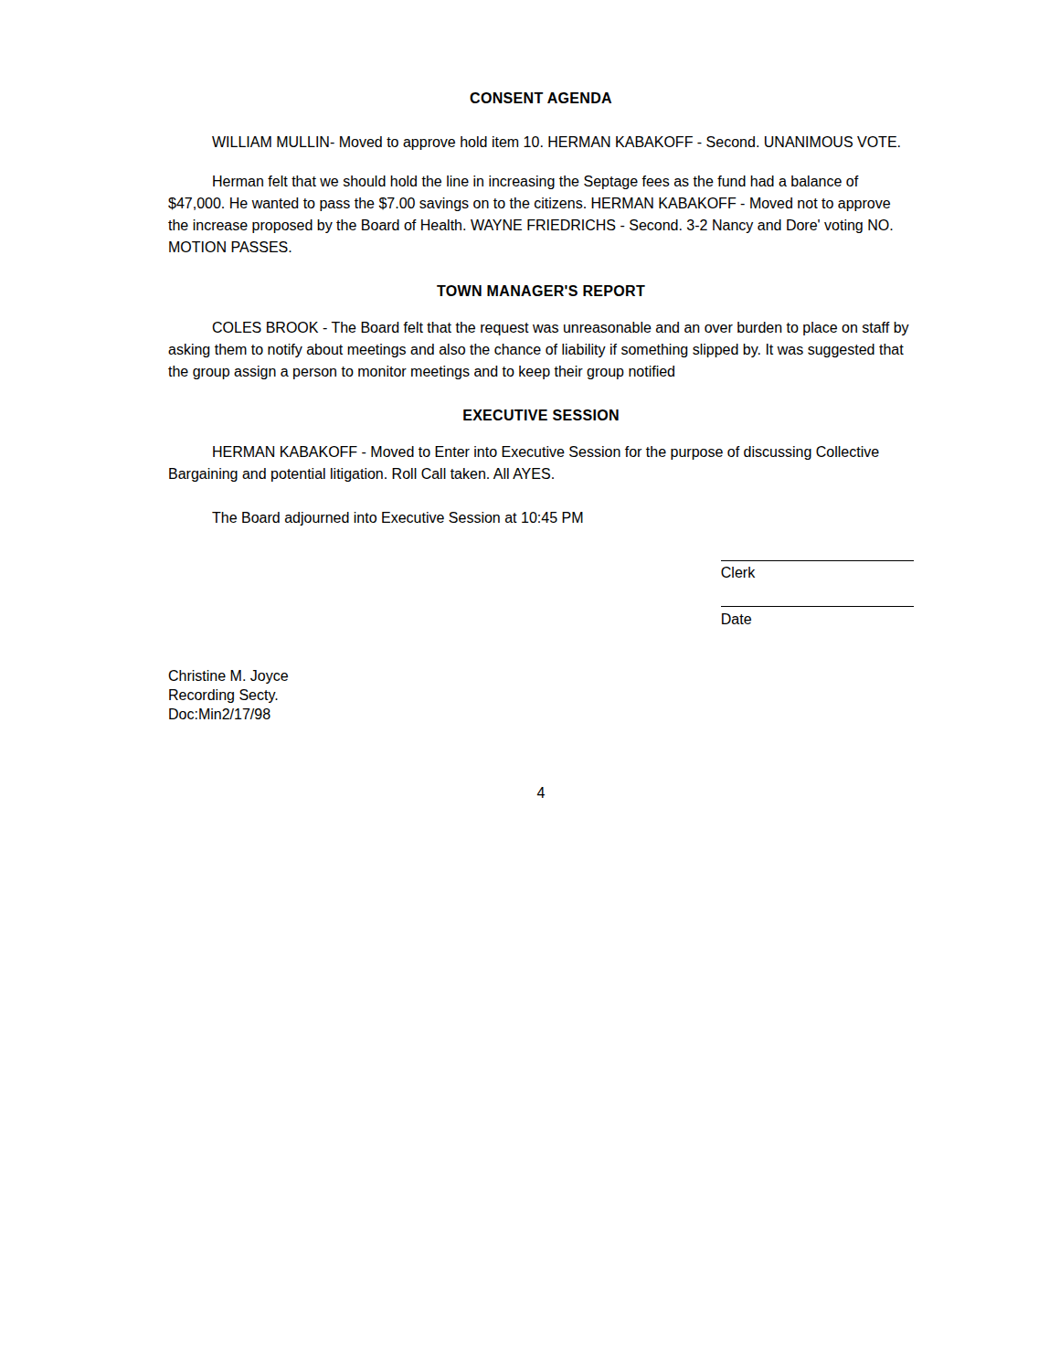CONSENT AGENDA
WILLIAM MULLIN- Moved to approve hold item 10. HERMAN KABAKOFF - Second. UNANIMOUS VOTE.
Herman felt that we should hold the line in increasing the Septage fees as the fund had a balance of $47,000. He wanted to pass the $7.00 savings on to the citizens. HERMAN KABAKOFF - Moved not to approve the increase proposed by the Board of Health. WAYNE FRIEDRICHS - Second. 3-2 Nancy and Dore' voting NO. MOTION PASSES.
TOWN MANAGER'S REPORT
COLES BROOK - The Board felt that the request was unreasonable and an over burden to place on staff by asking them to notify about meetings and also the chance of liability if something slipped by. It was suggested that the group assign a person to monitor meetings and to keep their group notified
EXECUTIVE SESSION
HERMAN KABAKOFF - Moved to Enter into Executive Session for the purpose of discussing Collective Bargaining and potential litigation. Roll Call taken. All AYES.
The Board adjourned into Executive Session at 10:45 PM
Clerk
Date
Christine M. Joyce
Recording Secty.
Doc:Min2/17/98
4